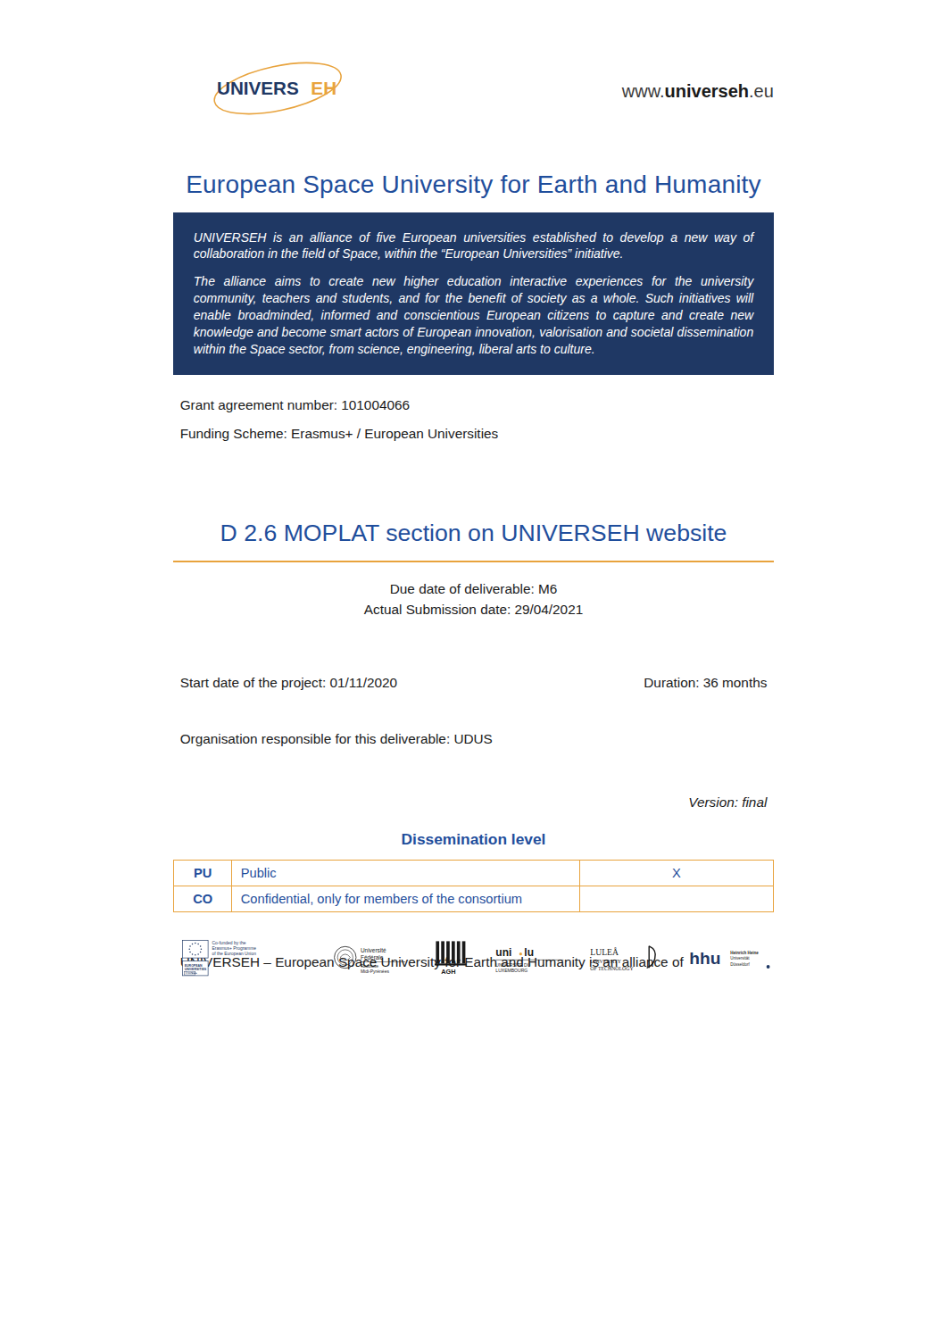UNIVERS EH
www.universeh.eu
European Space University for Earth and Humanity
UNIVERSEH is an alliance of five European universities established to develop a new way of collaboration in the field of Space, within the “European Universities” initiative.
The alliance aims to create new higher education interactive experiences for the university community, teachers and students, and for the benefit of society as a whole. Such initiatives will enable broadminded, informed and conscientious European citizens to capture and create new knowledge and become smart actors of European innovation, valorisation and societal dissemination within the Space sector, from science, engineering, liberal arts to culture.
Grant agreement number: 101004066
Funding Scheme: Erasmus+ / European Universities
D 2.6 MOPLAT section on UNIVERSEH website
Due date of deliverable: M6
Actual Submission date: 29/04/2021
Start date of the project: 01/11/2020 Duration: 36 months
Organisation responsible for this deliverable: UDUS
Version: final
Dissemination level
| PU | Public | X |
| CO | Confidential, only for members of the consortium | |
UNIVERSEH – European Space University for Earth and Humanity is an alliance of
Co-funded by the Erasmus+ Programme of the European Union EUROPEAN UNIVERSITIES Erasmus+
Université Fédérale Toulouse Midi-Pyrénées
AGH
uni lu UNIVERSITÉ DU LUXEMBOURG
LULEÅ UNIVERSITY OF TECHNOLOGY
hhu Heinrich Heine Universität Düsseldorf